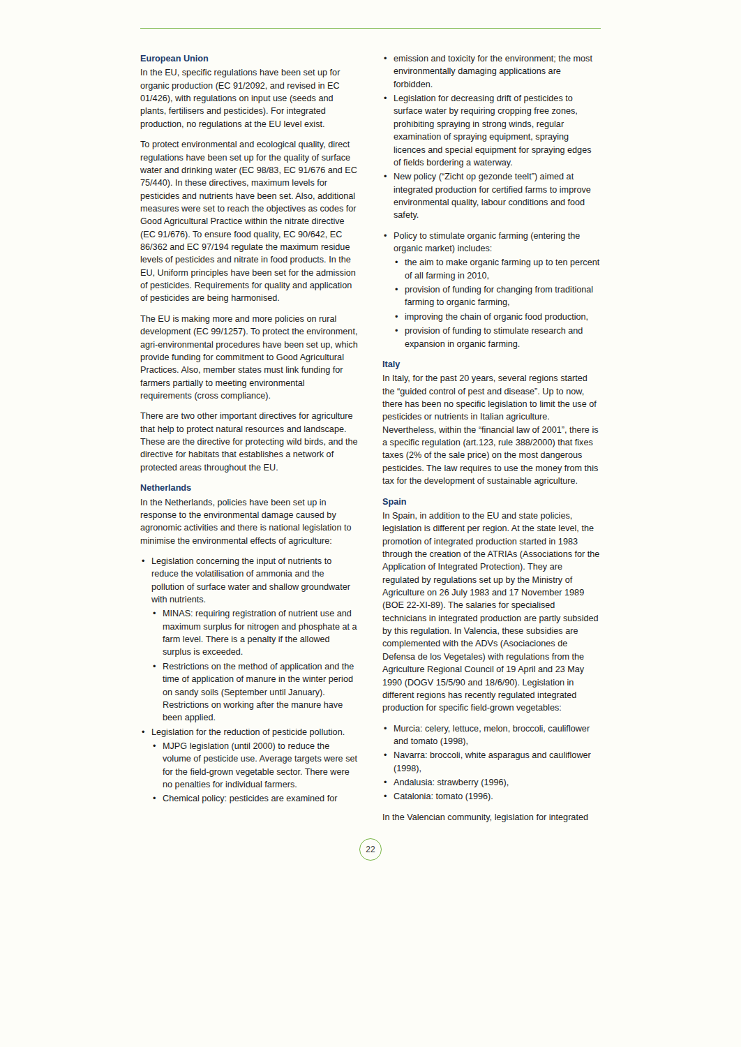European Union
In the EU, specific regulations have been set up for organic production (EC 91/2092, and revised in EC 01/426), with regulations on input use (seeds and plants, fertilisers and pesticides). For integrated production, no regulations at the EU level exist.
To protect environmental and ecological quality, direct regulations have been set up for the quality of surface water and drinking water (EC 98/83, EC 91/676 and EC 75/440). In these directives, maximum levels for pesticides and nutrients have been set. Also, additional measures were set to reach the objectives as codes for Good Agricultural Practice within the nitrate directive (EC 91/676). To ensure food quality, EC 90/642, EC 86/362 and EC 97/194 regulate the maximum residue levels of pesticides and nitrate in food products. In the EU, Uniform principles have been set for the admission of pesticides. Requirements for quality and application of pesticides are being harmonised.
The EU is making more and more policies on rural development (EC 99/1257). To protect the environment, agri-environmental procedures have been set up, which provide funding for commitment to Good Agricultural Practices. Also, member states must link funding for farmers partially to meeting environmental requirements (cross compliance).
There are two other important directives for agriculture that help to protect natural resources and landscape. These are the directive for protecting wild birds, and the directive for habitats that establishes a network of protected areas throughout the EU.
Netherlands
In the Netherlands, policies have been set up in response to the environmental damage caused by agronomic activities and there is national legislation to minimise the environmental effects of agriculture:
Legislation concerning the input of nutrients to reduce the volatilisation of ammonia and the pollution of surface water and shallow groundwater with nutrients.
MINAS: requiring registration of nutrient use and maximum surplus for nitrogen and phosphate at a farm level. There is a penalty if the allowed surplus is exceeded.
Restrictions on the method of application and the time of application of manure in the winter period on sandy soils (September until January). Restrictions on working after the manure have been applied.
Legislation for the reduction of pesticide pollution.
MJPG legislation (until 2000) to reduce the volume of pesticide use. Average targets were set for the field-grown vegetable sector. There were no penalties for individual farmers.
Chemical policy: pesticides are examined for
•emission and toxicity for the environment; the most environmentally damaging applications are forbidden.
Legislation for decreasing drift of pesticides to surface water by requiring cropping free zones, prohibiting spraying in strong winds, regular examination of spraying equipment, spraying licences and special equipment for spraying edges of fields bordering a waterway.
New policy (“Zicht op gezonde teelt”) aimed at integrated production for certified farms to improve environmental quality, labour conditions and food safety.
Policy to stimulate organic farming (entering the organic market) includes:
the aim to make organic farming up to ten percent of all farming in 2010,
provision of funding for changing from traditional farming to organic farming,
improving the chain of organic food production,
provision of funding to stimulate research and expansion in organic farming.
Italy
In Italy, for the past 20 years, several regions started the “guided control of pest and disease”. Up to now, there has been no specific legislation to limit the use of pesticides or nutrients in Italian agriculture. Nevertheless, within the “financial law of 2001”, there is a specific regulation (art.123, rule 388/2000) that fixes taxes (2% of the sale price) on the most dangerous pesticides. The law requires to use the money from this tax for the development of sustainable agriculture.
Spain
In Spain, in addition to the EU and state policies, legislation is different per region. At the state level, the promotion of integrated production started in 1983 through the creation of the ATRIAs (Associations for the Application of Integrated Protection). They are regulated by regulations set up by the Ministry of Agriculture on 26 July 1983 and 17 November 1989 (BOE 22-XI-89). The salaries for specialised technicians in integrated production are partly subsided by this regulation. In Valencia, these subsidies are complemented with the ADVs (Asociaciones de Defensa de los Vegetales) with regulations from the Agriculture Regional Council of 19 April and 23 May 1990 (DOGV 15/5/90 and 18/6/90). Legislation in different regions has recently regulated integrated production for specific field-grown vegetables:
Murcia: celery, lettuce, melon, broccoli, cauliflower and tomato (1998),
Navarra: broccoli, white asparagus and cauliflower (1998),
Andalusia: strawberry (1996),
Catalonia: tomato (1996).
In the Valencian community, legislation for integrated
22